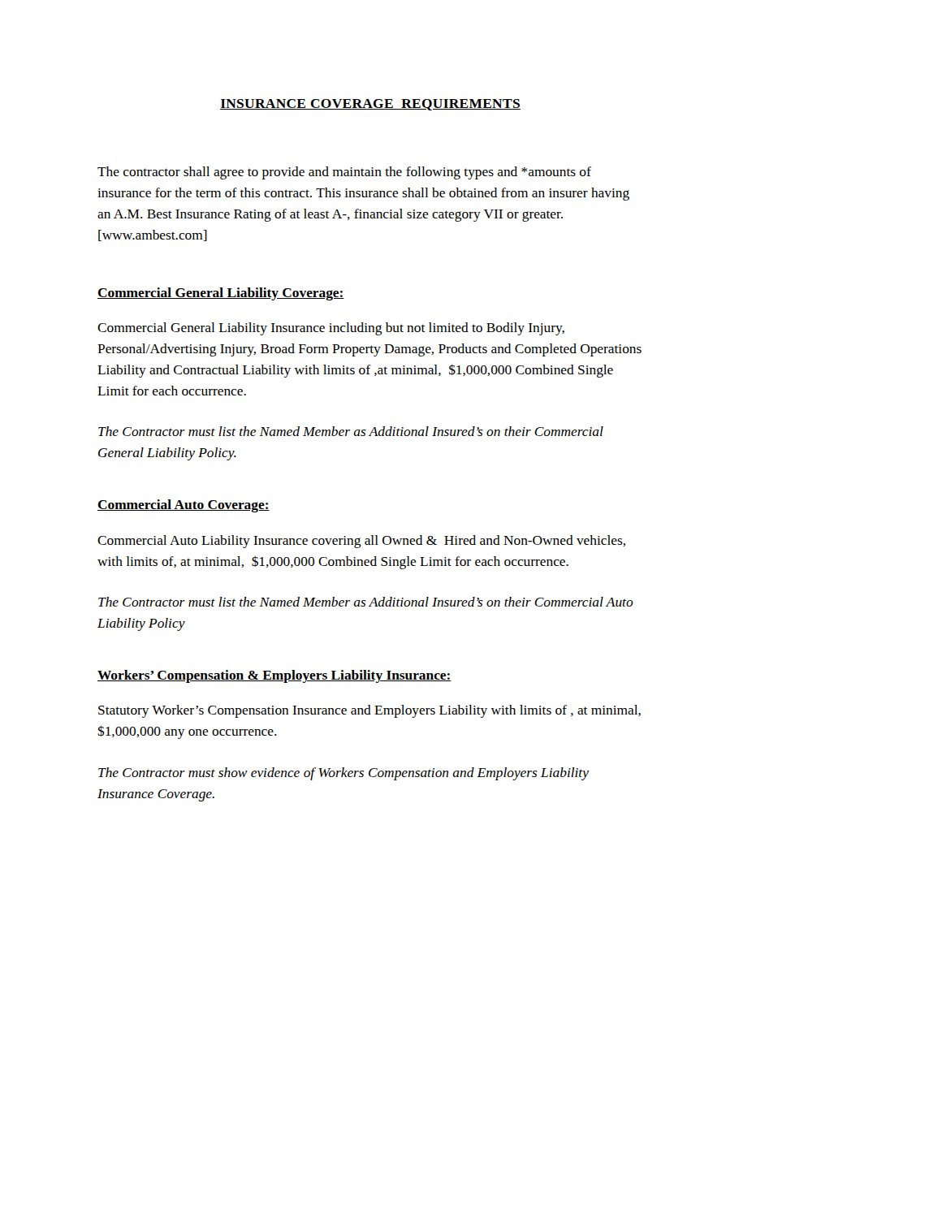INSURANCE COVERAGE REQUIREMENTS
The contractor shall agree to provide and maintain the following types and *amounts of insurance for the term of this contract. This insurance shall be obtained from an insurer having an A.M. Best Insurance Rating of at least A-, financial size category VII or greater. [www.ambest.com]
Commercial General Liability Coverage:
Commercial General Liability Insurance including but not limited to Bodily Injury, Personal/Advertising Injury, Broad Form Property Damage, Products and Completed Operations Liability and Contractual Liability with limits of ,at minimal, $1,000,000 Combined Single Limit for each occurrence.
The Contractor must list the Named Member as Additional Insured’s on their Commercial General Liability Policy.
Commercial Auto Coverage:
Commercial Auto Liability Insurance covering all Owned & Hired and Non-Owned vehicles, with limits of, at minimal, $1,000,000 Combined Single Limit for each occurrence.
The Contractor must list the Named Member as Additional Insured’s on their Commercial Auto Liability Policy
Workers’ Compensation & Employers Liability Insurance:
Statutory Worker’s Compensation Insurance and Employers Liability with limits of , at minimal, $1,000,000 any one occurrence.
The Contractor must show evidence of Workers Compensation and Employers Liability Insurance Coverage.